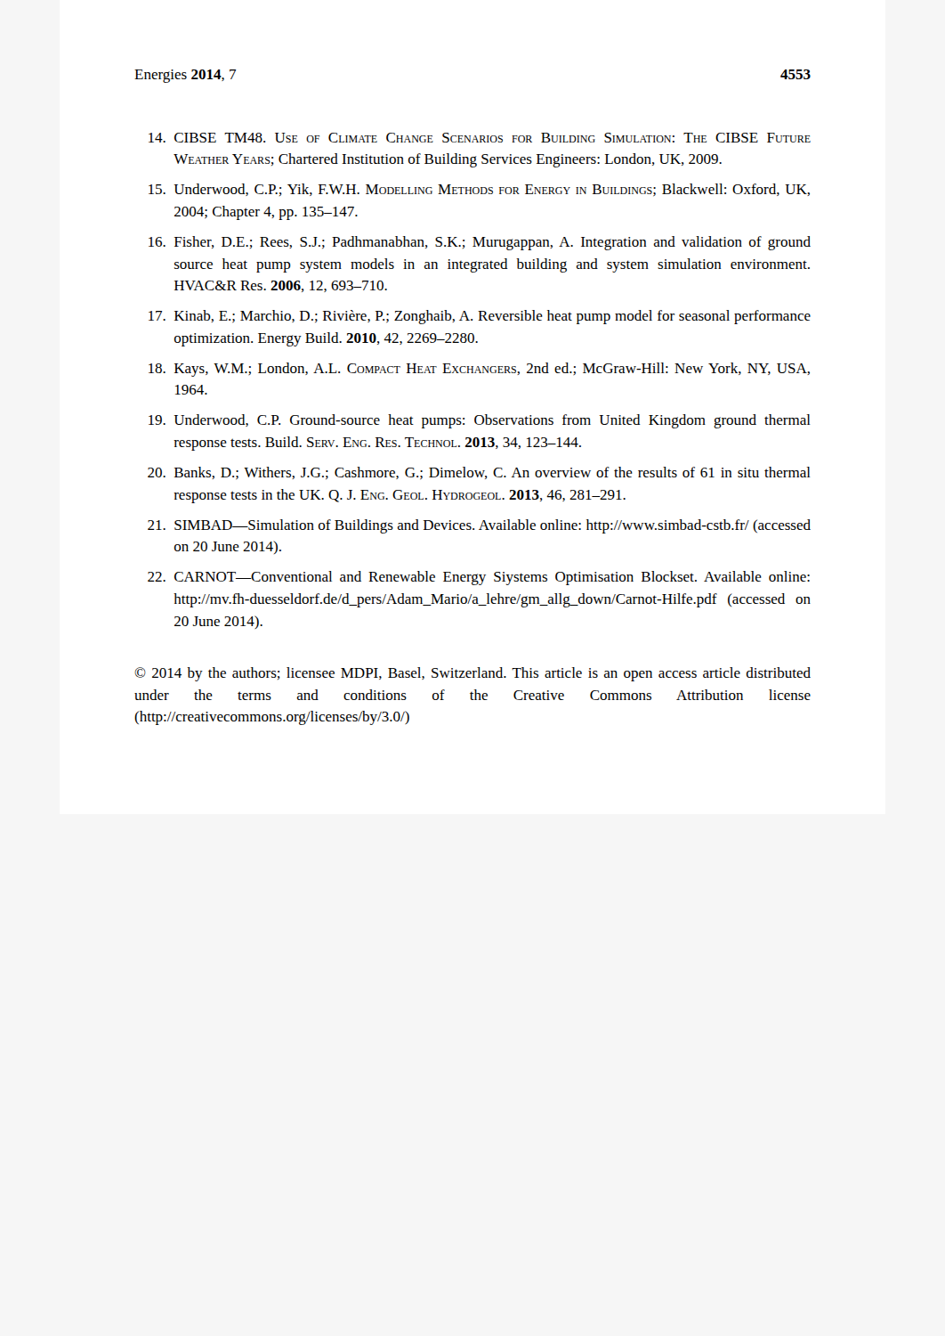Energies 2014, 7
4553
14. CIBSE TM48. Use of Climate Change Scenarios for Building Simulation: The CIBSE Future Weather Years; Chartered Institution of Building Services Engineers: London, UK, 2009.
15. Underwood, C.P.; Yik, F.W.H. Modelling Methods for Energy in Buildings; Blackwell: Oxford, UK, 2004; Chapter 4, pp. 135–147.
16. Fisher, D.E.; Rees, S.J.; Padhmanabhan, S.K.; Murugappan, A. Integration and validation of ground source heat pump system models in an integrated building and system simulation environment. HVAC&R Res. 2006, 12, 693–710.
17. Kinab, E.; Marchio, D.; Rivière, P.; Zonghaib, A. Reversible heat pump model for seasonal performance optimization. Energy Build. 2010, 42, 2269–2280.
18. Kays, W.M.; London, A.L. Compact Heat Exchangers, 2nd ed.; McGraw-Hill: New York, NY, USA, 1964.
19. Underwood, C.P. Ground-source heat pumps: Observations from United Kingdom ground thermal response tests. Build. Serv. Eng. Res. Technol. 2013, 34, 123–144.
20. Banks, D.; Withers, J.G.; Cashmore, G.; Dimelow, C. An overview of the results of 61 in situ thermal response tests in the UK. Q. J. Eng. Geol. Hydrogeol. 2013, 46, 281–291.
21. SIMBAD—Simulation of Buildings and Devices. Available online: http://www.simbad-cstb.fr/ (accessed on 20 June 2014).
22. CARNOT—Conventional and Renewable Energy Siystems Optimisation Blockset. Available online: http://mv.fh-duesseldorf.de/d_pers/Adam_Mario/a_lehre/gm_allg_down/Carnot-Hilfe.pdf (accessed on 20 June 2014).
© 2014 by the authors; licensee MDPI, Basel, Switzerland. This article is an open access article distributed under the terms and conditions of the Creative Commons Attribution license (http://creativecommons.org/licenses/by/3.0/)